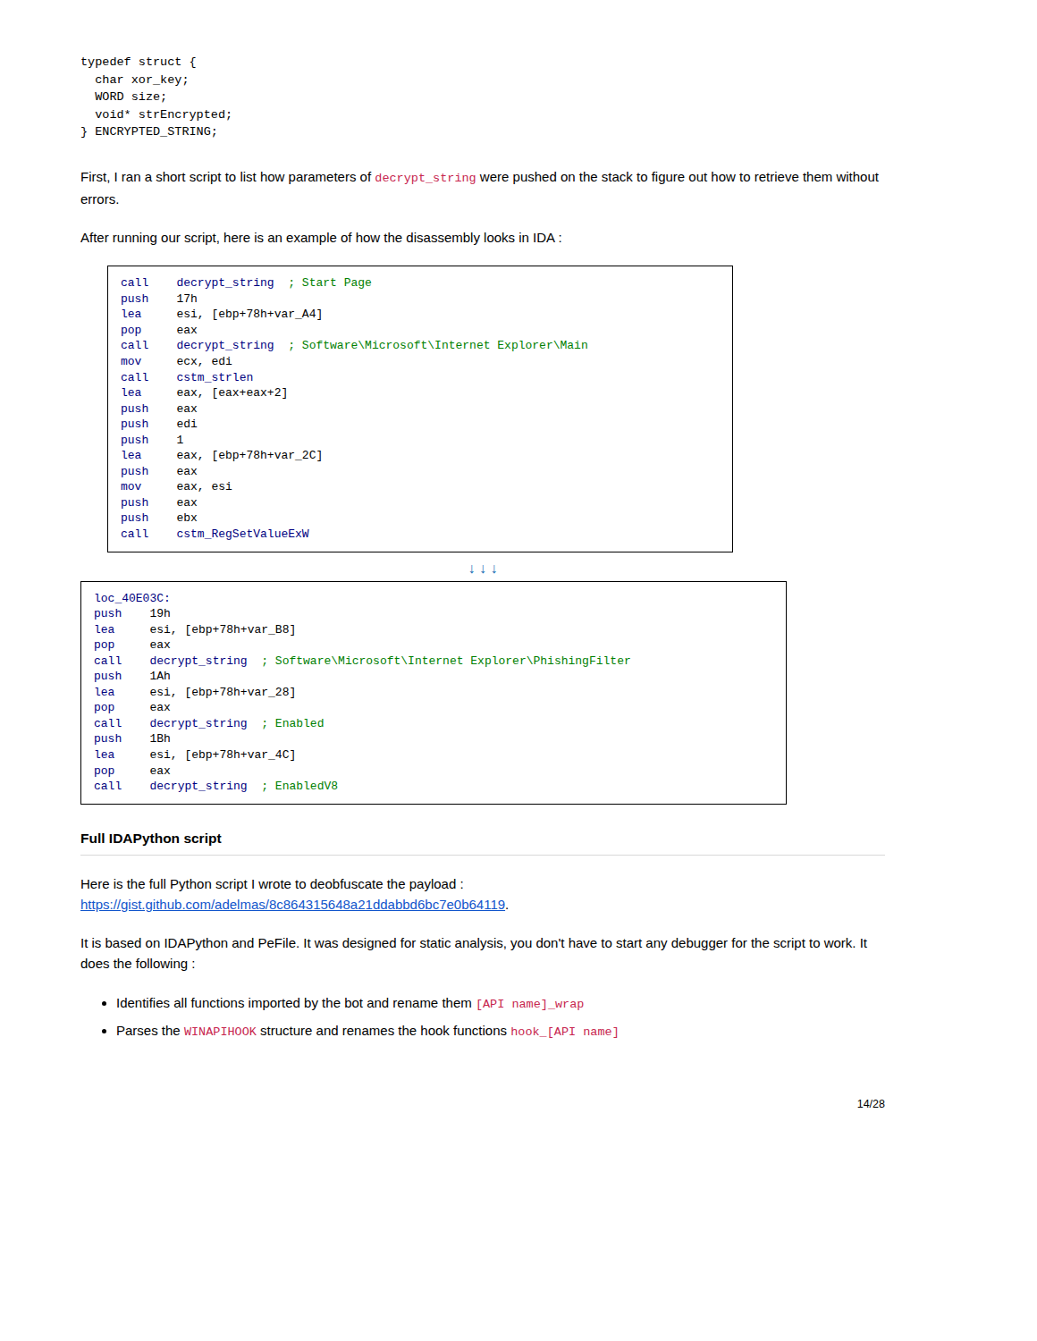typedef struct {
  char xor_key;
  WORD size;
  void* strEncrypted;
} ENCRYPTED_STRING;
First, I ran a short script to list how parameters of decrypt_string were pushed on the stack to figure out how to retrieve them without errors.
After running our script, here is an example of how the disassembly looks in IDA :
call decrypt_string ; Start Page push 17h lea esi, [ebp+78h+var_A4] pop eax call decrypt_string ; Software\Microsoft\Internet Explorer\Main mov ecx, edi call cstm_strlen lea eax, [eax+eax+2] push eax push edi push 1 lea eax, [ebp+78h+var_2C] push eax mov eax, esi push eax push ebx call cstm_RegSetValueExW
↓ ↓ ↓
loc_40E03C: push 19h lea esi, [ebp+78h+var_B8] pop eax call decrypt_string ; Software\Microsoft\Internet Explorer\PhishingFilter push 1Ah lea esi, [ebp+78h+var_28] pop eax call decrypt_string ; Enabled push 1Bh lea esi, [ebp+78h+var_4C] pop eax call decrypt_string ; EnabledV8
Full IDAPython script
Here is the full Python script I wrote to deobfuscate the payload :
https://gist.github.com/adelmas/8c864315648a21ddabbd6bc7e0b64119.
It is based on IDAPython and PeFile. It was designed for static analysis, you don't have to start any debugger for the script to work. It does the following :
Identifies all functions imported by the bot and rename them [API name]_wrap
Parses the WINAPIHOOK structure and renames the hook functions hook_[API name]
14/28